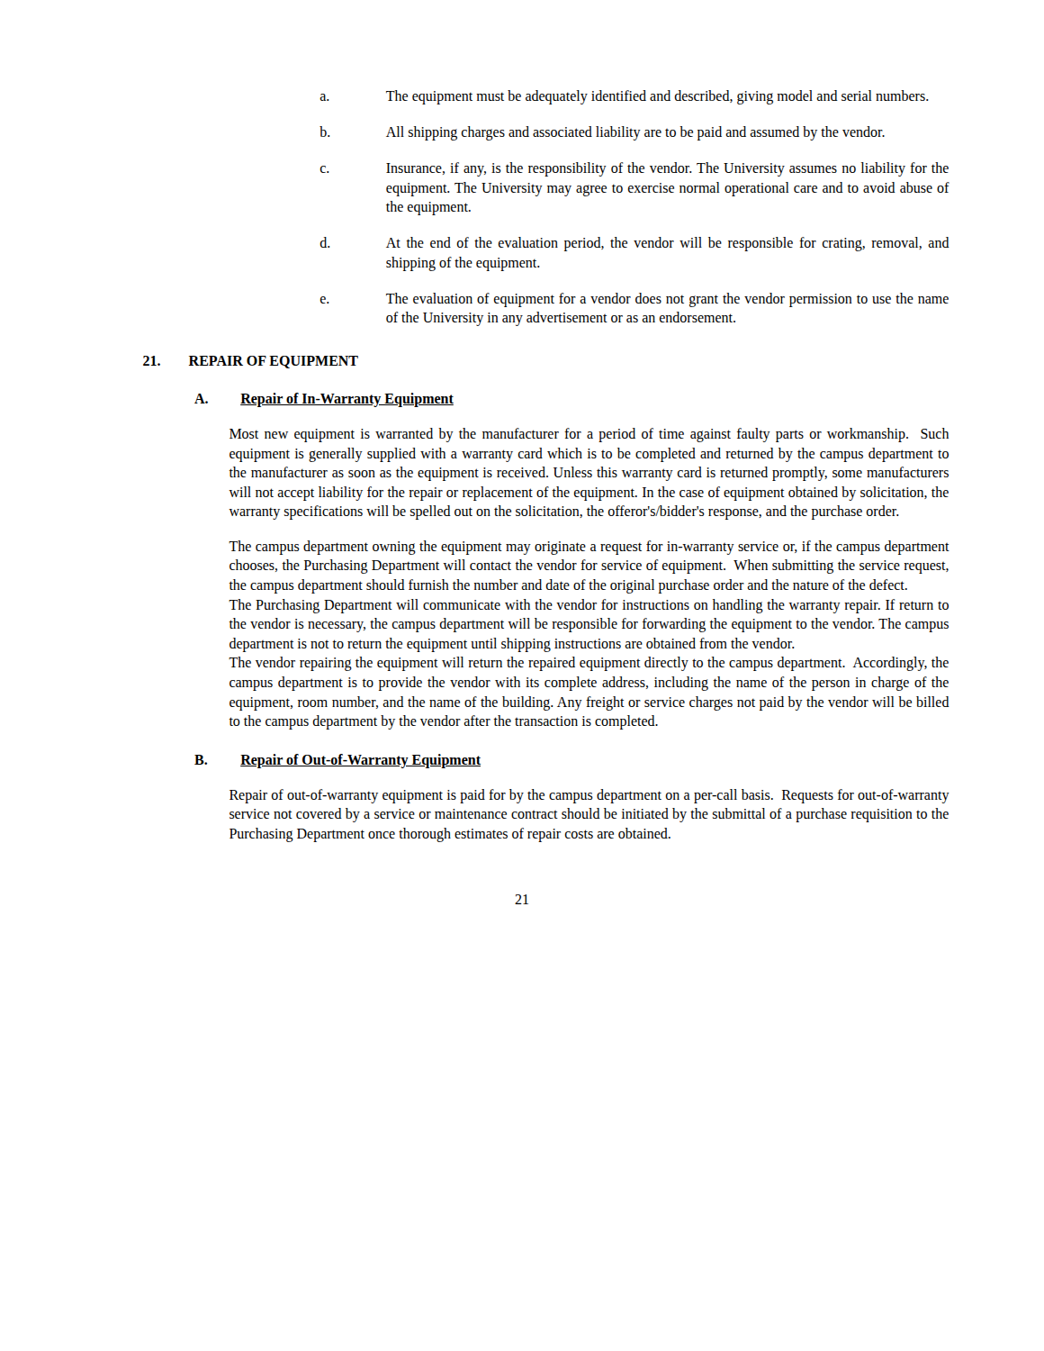a. The equipment must be adequately identified and described, giving model and serial numbers.
b. All shipping charges and associated liability are to be paid and assumed by the vendor.
c. Insurance, if any, is the responsibility of the vendor. The University assumes no liability for the equipment. The University may agree to exercise normal operational care and to avoid abuse of the equipment.
d. At the end of the evaluation period, the vendor will be responsible for crating, removal, and shipping of the equipment.
e. The evaluation of equipment for a vendor does not grant the vendor permission to use the name of the University in any advertisement or as an endorsement.
21. REPAIR OF EQUIPMENT
A. Repair of In-Warranty Equipment
Most new equipment is warranted by the manufacturer for a period of time against faulty parts or workmanship. Such equipment is generally supplied with a warranty card which is to be completed and returned by the campus department to the manufacturer as soon as the equipment is received. Unless this warranty card is returned promptly, some manufacturers will not accept liability for the repair or replacement of the equipment. In the case of equipment obtained by solicitation, the warranty specifications will be spelled out on the solicitation, the offeror's/bidder's response, and the purchase order.
The campus department owning the equipment may originate a request for in-warranty service or, if the campus department chooses, the Purchasing Department will contact the vendor for service of equipment. When submitting the service request, the campus department should furnish the number and date of the original purchase order and the nature of the defect.
The Purchasing Department will communicate with the vendor for instructions on handling the warranty repair. If return to the vendor is necessary, the campus department will be responsible for forwarding the equipment to the vendor. The campus department is not to return the equipment until shipping instructions are obtained from the vendor.
The vendor repairing the equipment will return the repaired equipment directly to the campus department. Accordingly, the campus department is to provide the vendor with its complete address, including the name of the person in charge of the equipment, room number, and the name of the building. Any freight or service charges not paid by the vendor will be billed to the campus department by the vendor after the transaction is completed.
B. Repair of Out-of-Warranty Equipment
Repair of out-of-warranty equipment is paid for by the campus department on a per-call basis. Requests for out-of-warranty service not covered by a service or maintenance contract should be initiated by the submittal of a purchase requisition to the Purchasing Department once thorough estimates of repair costs are obtained.
21